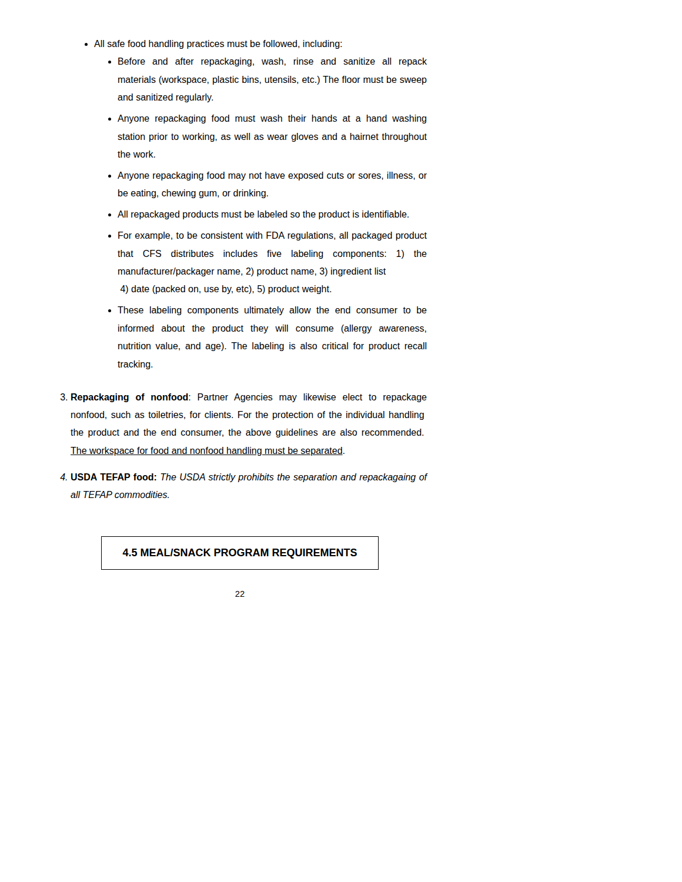All safe food handling practices must be followed, including:
Before and after repackaging, wash, rinse and sanitize all repack materials (workspace, plastic bins, utensils, etc.) The floor must be sweep and sanitized regularly.
Anyone repackaging food must wash their hands at a hand washing station prior to working, as well as wear gloves and a hairnet throughout the work.
Anyone repackaging food may not have exposed cuts or sores, illness, or be eating, chewing gum, or drinking.
All repackaged products must be labeled so the product is identifiable.
For example, to be consistent with FDA regulations, all packaged product that CFS distributes includes five labeling components: 1) the manufacturer/packager name, 2) product name, 3) ingredient list
4) date (packed on, use by, etc), 5) product weight.
These labeling components ultimately allow the end consumer to be informed about the product they will consume (allergy awareness, nutrition value, and age). The labeling is also critical for product recall tracking.
Repackaging of nonfood: Partner Agencies may likewise elect to repackage nonfood, such as toiletries, for clients. For the protection of the individual handling the product and the end consumer, the above guidelines are also recommended. The workspace for food and nonfood handling must be separated.
USDA TEFAP food: The USDA strictly prohibits the separation and repackagaing of all TEFAP commodities.
4.5 MEAL/SNACK PROGRAM REQUIREMENTS
22